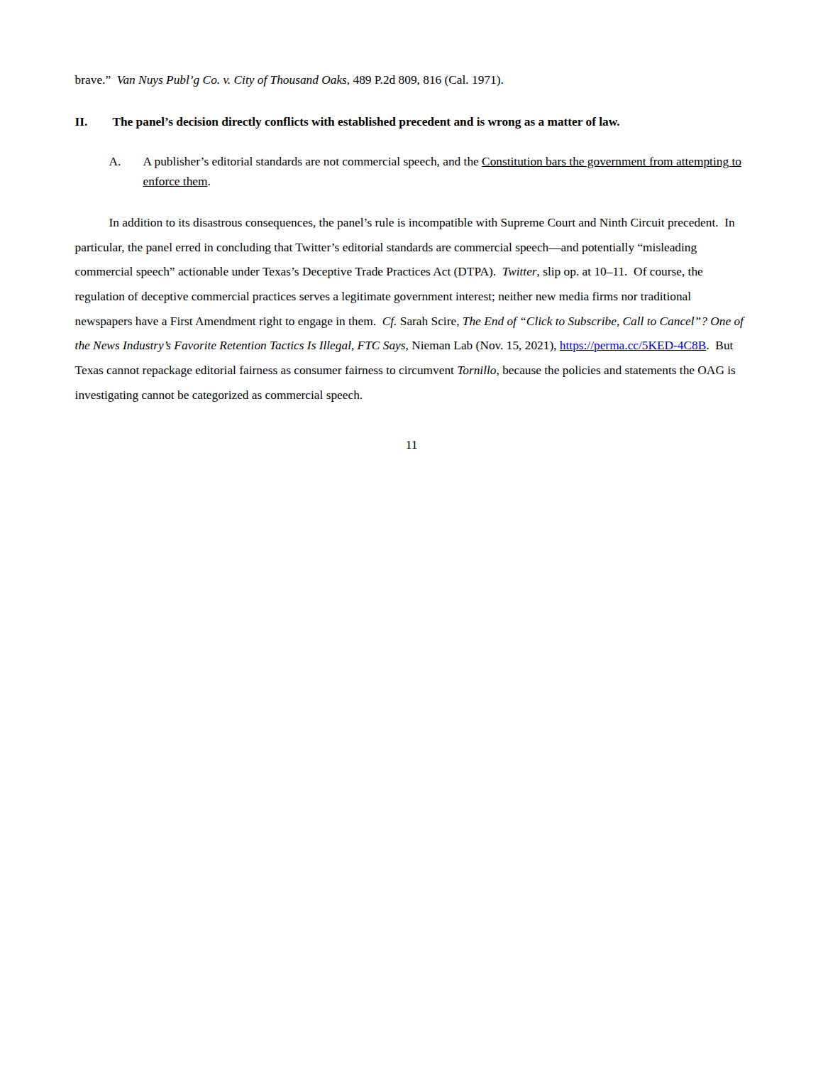brave.” Van Nuys Publ’g Co. v. City of Thousand Oaks, 489 P.2d 809, 816 (Cal. 1971).
II.
The panel’s decision directly conflicts with established precedent and is wrong as a matter of law.
A.
A publisher’s editorial standards are not commercial speech, and the Constitution bars the government from attempting to enforce them.
In addition to its disastrous consequences, the panel’s rule is incompatible with Supreme Court and Ninth Circuit precedent. In particular, the panel erred in concluding that Twitter’s editorial standards are commercial speech—and potentially “misleading commercial speech” actionable under Texas’s Deceptive Trade Practices Act (DTPA). Twitter, slip op. at 10–11. Of course, the regulation of deceptive commercial practices serves a legitimate government interest; neither new media firms nor traditional newspapers have a First Amendment right to engage in them. Cf. Sarah Scire, The End of “Click to Subscribe, Call to Cancel”? One of the News Industry’s Favorite Retention Tactics Is Illegal, FTC Says, Nieman Lab (Nov. 15, 2021), https://perma.cc/5KED-4C8B. But Texas cannot repackage editorial fairness as consumer fairness to circumvent Tornillo, because the policies and statements the OAG is investigating cannot be categorized as commercial speech.
11